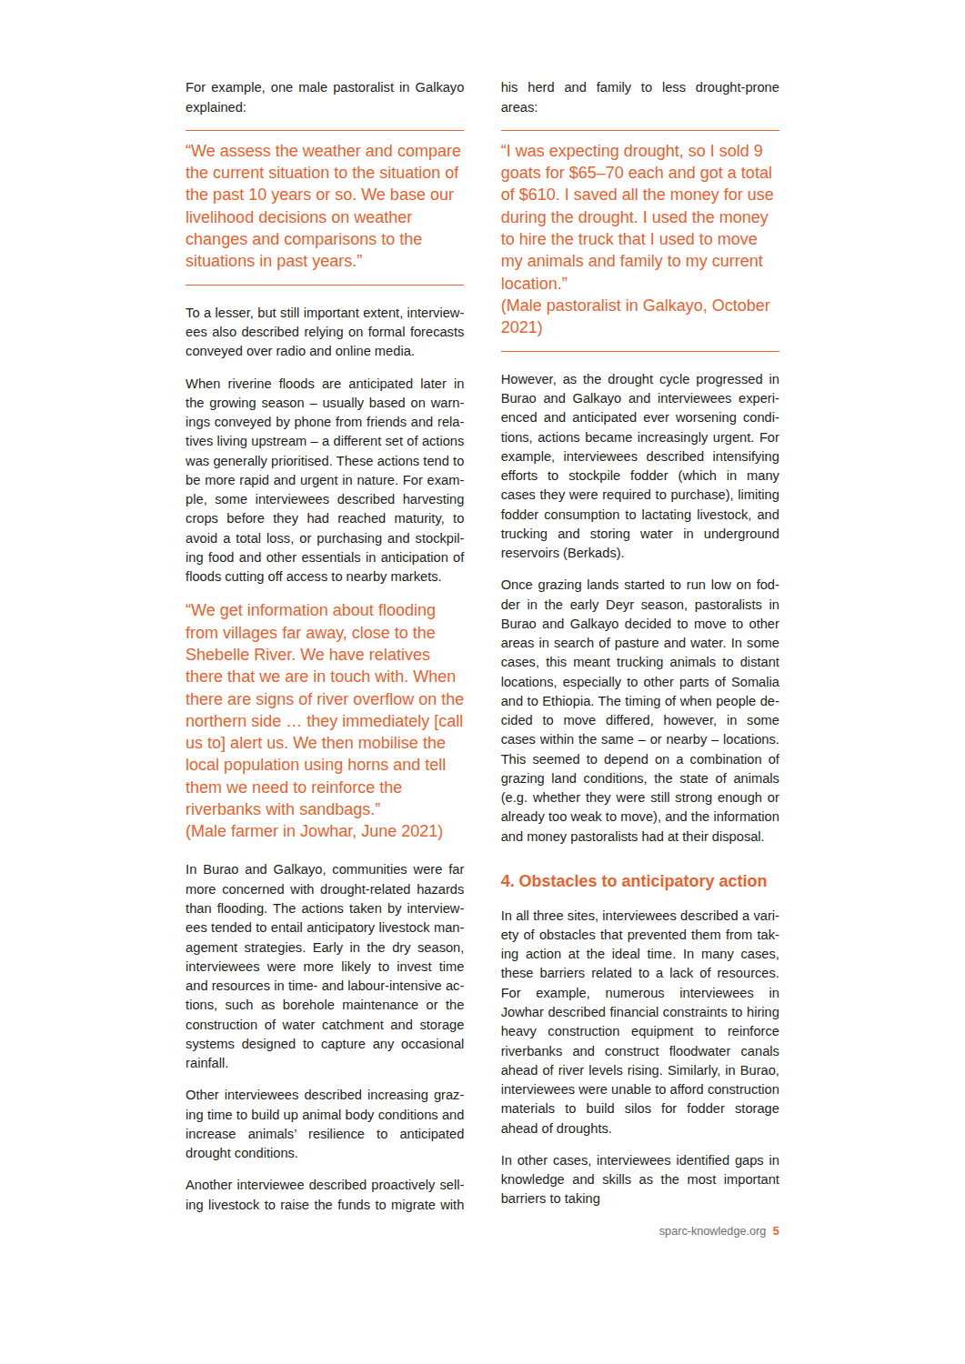For example, one male pastoralist in Galkayo explained:
“We assess the weather and compare the current situation to the situation of the past 10 years or so. We base our livelihood decisions on weather changes and comparisons to the situations in past years.”
To a lesser, but still important extent, interviewees also described relying on formal forecasts conveyed over radio and online media.
When riverine floods are anticipated later in the growing season – usually based on warnings conveyed by phone from friends and relatives living upstream – a different set of actions was generally prioritised. These actions tend to be more rapid and urgent in nature. For example, some interviewees described harvesting crops before they had reached maturity, to avoid a total loss, or purchasing and stockpiling food and other essentials in anticipation of floods cutting off access to nearby markets.
“We get information about flooding from villages far away, close to the Shebelle River. We have relatives there that we are in touch with. When there are signs of river overflow on the northern side … they immediately [call us to] alert us. We then mobilise the local population using horns and tell them we need to reinforce the riverbanks with sandbags.” (Male farmer in Jowhar, June 2021)
In Burao and Galkayo, communities were far more concerned with drought-related hazards than flooding. The actions taken by interviewees tended to entail anticipatory livestock management strategies. Early in the dry season, interviewees were more likely to invest time and resources in time- and labour-intensive actions, such as borehole maintenance or the construction of water catchment and storage systems designed to capture any occasional rainfall.
Other interviewees described increasing grazing time to build up animal body conditions and increase animals’ resilience to anticipated drought conditions.
Another interviewee described proactively selling livestock to raise the funds to migrate with his herd and family to less drought-prone areas:
“I was expecting drought, so I sold 9 goats for $65–70 each and got a total of $610. I saved all the money for use during the drought. I used the money to hire the truck that I used to move my animals and family to my current location.” (Male pastoralist in Galkayo, October 2021)
However, as the drought cycle progressed in Burao and Galkayo and interviewees experienced and anticipated ever worsening conditions, actions became increasingly urgent. For example, interviewees described intensifying efforts to stockpile fodder (which in many cases they were required to purchase), limiting fodder consumption to lactating livestock, and trucking and storing water in underground reservoirs (Berkads).
Once grazing lands started to run low on fodder in the early Deyr season, pastoralists in Burao and Galkayo decided to move to other areas in search of pasture and water. In some cases, this meant trucking animals to distant locations, especially to other parts of Somalia and to Ethiopia. The timing of when people decided to move differed, however, in some cases within the same – or nearby – locations. This seemed to depend on a combination of grazing land conditions, the state of animals (e.g. whether they were still strong enough or already too weak to move), and the information and money pastoralists had at their disposal.
4. Obstacles to anticipatory action
In all three sites, interviewees described a variety of obstacles that prevented them from taking action at the ideal time. In many cases, these barriers related to a lack of resources. For example, numerous interviewees in Jowhar described financial constraints to hiring heavy construction equipment to reinforce riverbanks and construct floodwater canals ahead of river levels rising. Similarly, in Burao, interviewees were unable to afford construction materials to build silos for fodder storage ahead of droughts.
In other cases, interviewees identified gaps in knowledge and skills as the most important barriers to taking
sparc-knowledge.org5